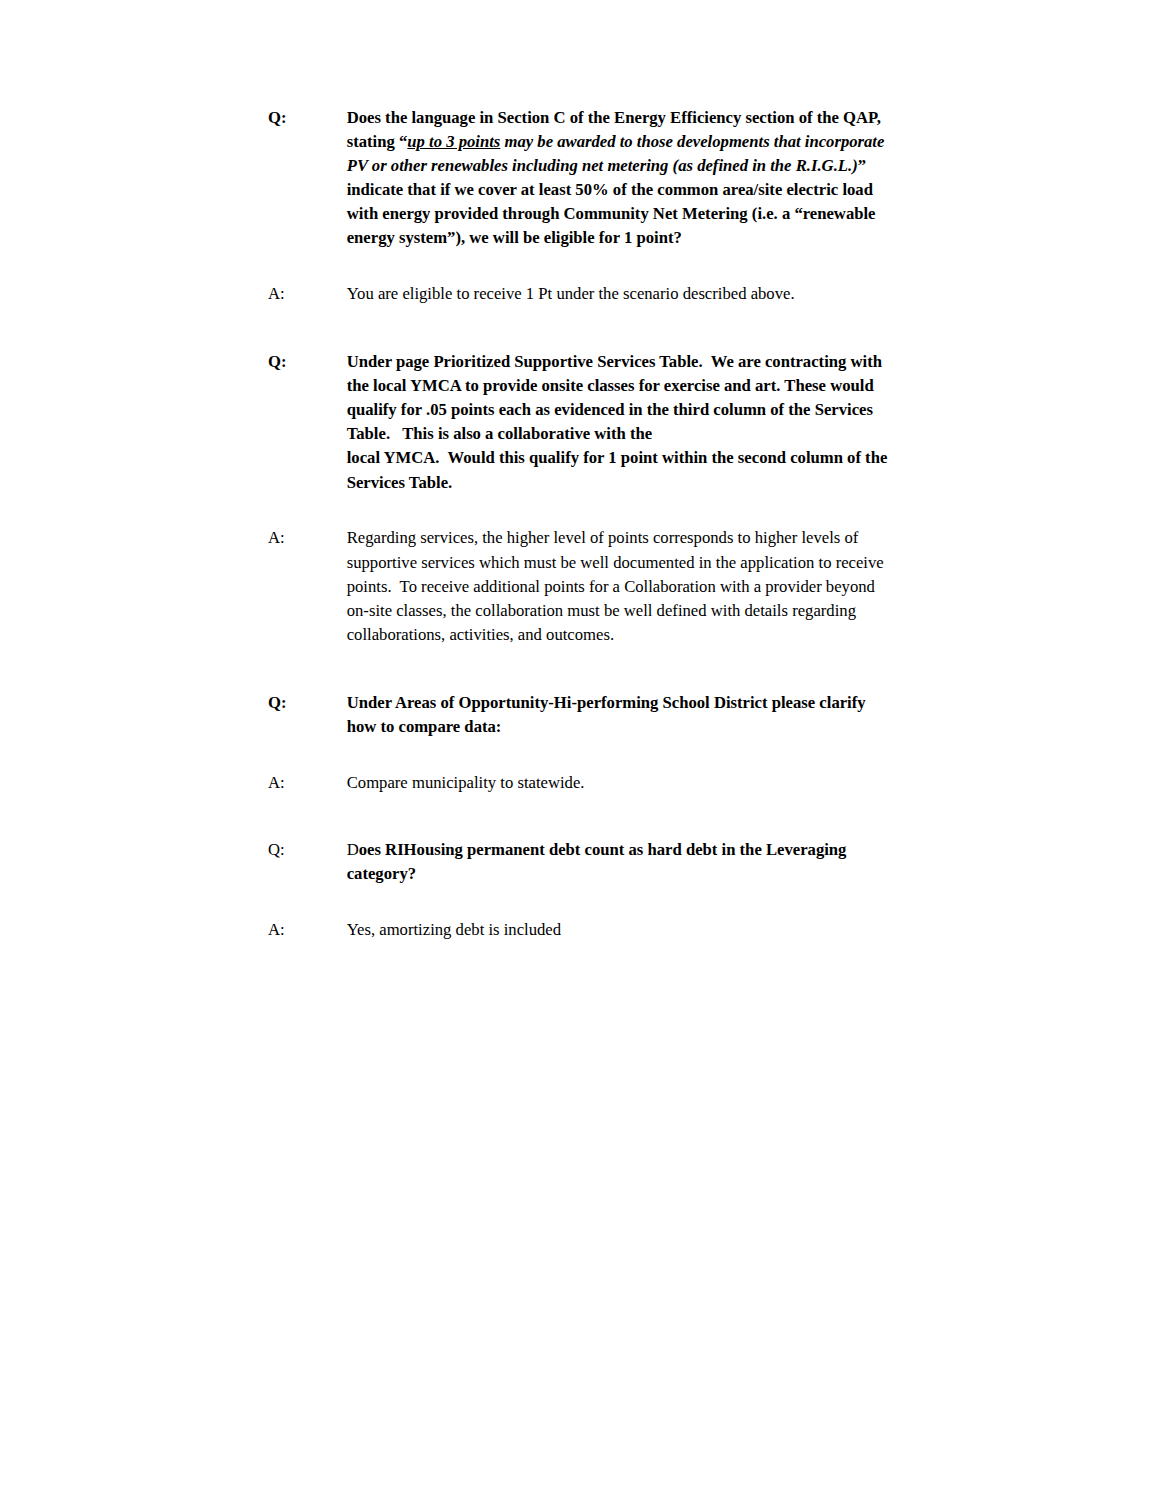Q:
Does the language in Section C of the Energy Efficiency section of the QAP, stating “up to 3 points may be awarded to those developments that incorporate PV or other renewables including net metering (as defined in the R.I.G.L.)” indicate that if we cover at least 50% of the common area/site electric load with energy provided through Community Net Metering (i.e. a “renewable energy system”), we will be eligible for 1 point?
A:
You are eligible to receive 1 Pt under the scenario described above.
Q:
Under page Prioritized Supportive Services Table. We are contracting with the local YMCA to provide onsite classes for exercise and art. These would qualify for .05 points each as evidenced in the third column of the Services Table. This is also a collaborative with the
local YMCA. Would this qualify for 1 point within the second column of the Services Table.
A:
Regarding services, the higher level of points corresponds to higher levels of supportive services which must be well documented in the application to receive points. To receive additional points for a Collaboration with a provider beyond on-site classes, the collaboration must be well defined with details regarding collaborations, activities, and outcomes.
Q:
Under Areas of Opportunity-Hi-performing School District please clarify how to compare data:
A:
Compare municipality to statewide.
Q:
Does RIHousing permanent debt count as hard debt in the Leveraging category?
A:
Yes, amortizing debt is included